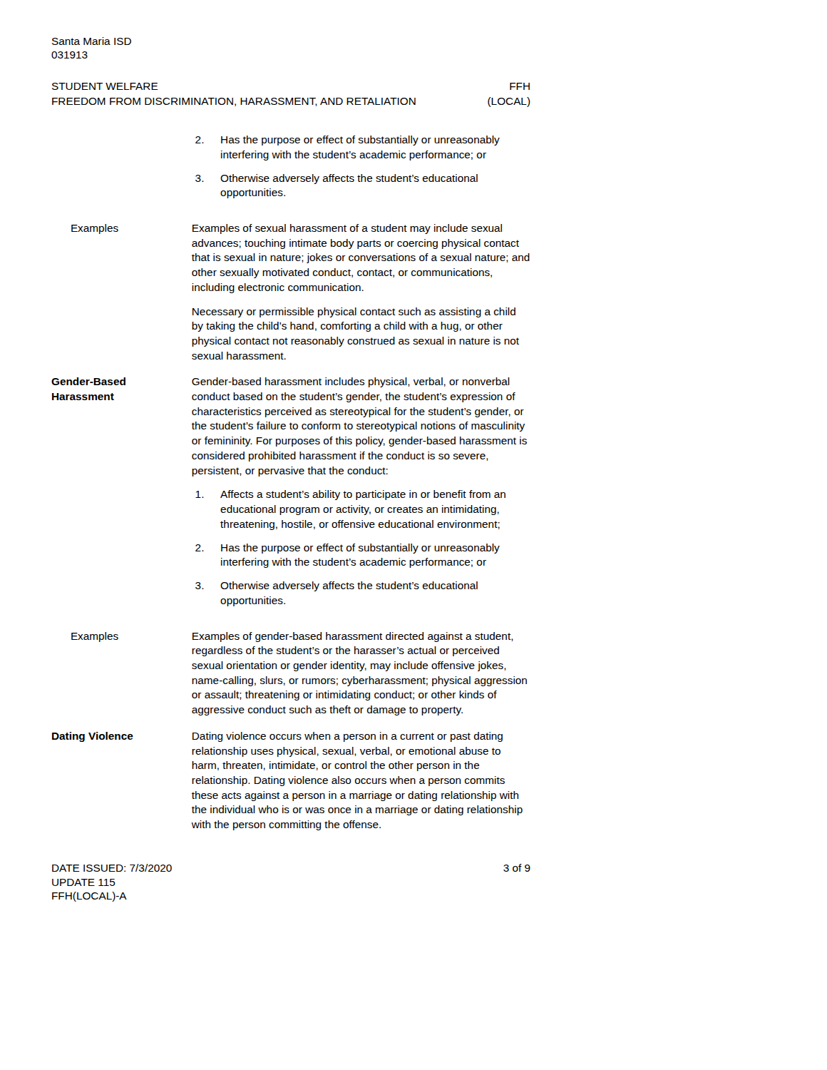Santa Maria ISD
031913
Student Welfare
FFH
Freedom from Discrimination, Harassment, and Retaliation
(LOCAL)
Has the purpose or effect of substantially or unreasonably interfering with the student’s academic performance; or
Otherwise adversely affects the student’s educational opportunities.
Examples
Examples of sexual harassment of a student may include sexual advances; touching intimate body parts or coercing physical contact that is sexual in nature; jokes or conversations of a sexual nature; and other sexually motivated conduct, contact, or communications, including electronic communication.
Necessary or permissible physical contact such as assisting a child by taking the child’s hand, comforting a child with a hug, or other physical contact not reasonably construed as sexual in nature is not sexual harassment.
Gender-Based Harassment
Gender-based harassment includes physical, verbal, or nonverbal conduct based on the student’s gender, the student’s expression of characteristics perceived as stereotypical for the student’s gender, or the student’s failure to conform to stereotypical notions of masculinity or femininity. For purposes of this policy, gender-based harassment is considered prohibited harassment if the conduct is so severe, persistent, or pervasive that the conduct:
Affects a student’s ability to participate in or benefit from an educational program or activity, or creates an intimidating, threatening, hostile, or offensive educational environment;
Has the purpose or effect of substantially or unreasonably interfering with the student’s academic performance; or
Otherwise adversely affects the student’s educational opportunities.
Examples
Examples of gender-based harassment directed against a student, regardless of the student’s or the harasser’s actual or perceived sexual orientation or gender identity, may include offensive jokes, name-calling, slurs, or rumors; cyberharassment; physical aggression or assault; threatening or intimidating conduct; or other kinds of aggressive conduct such as theft or damage to property.
Dating Violence
Dating violence occurs when a person in a current or past dating relationship uses physical, sexual, verbal, or emotional abuse to harm, threaten, intimidate, or control the other person in the relationship. Dating violence also occurs when a person commits these acts against a person in a marriage or dating relationship with the individual who is or was once in a marriage or dating relationship with the person committing the offense.
DATE ISSUED: 7/3/2020
UPDATE 115
FFH(LOCAL)-A
3 of 9